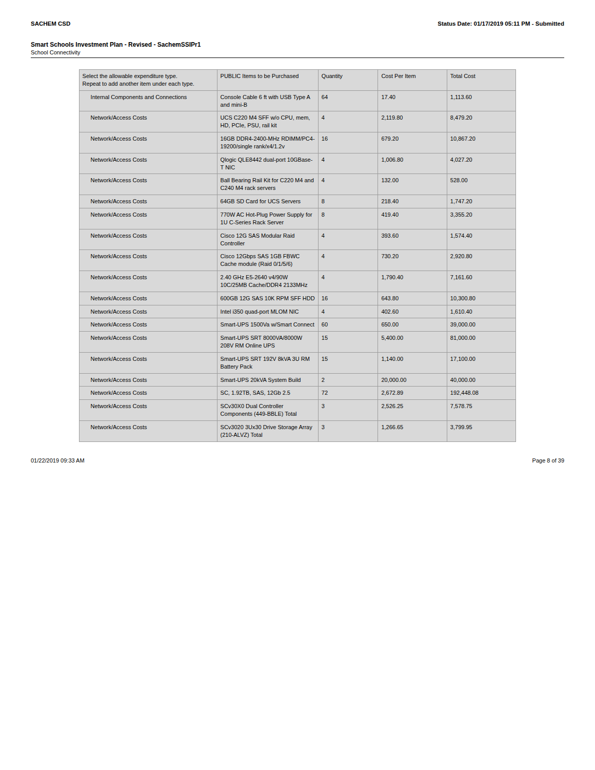SACHEM CSD
Status Date: 01/17/2019 05:11 PM - Submitted
Smart Schools Investment Plan - Revised - SachemSSIPr1
School Connectivity
| Select the allowable expenditure type. Repeat to add another item under each type. | PUBLIC Items to be Purchased | Quantity | Cost Per Item | Total Cost |
| --- | --- | --- | --- | --- |
| Internal Components and Connections | Console Cable 6 ft with USB Type A and mini-B | 64 | 17.40 | 1,113.60 |
| Network/Access Costs | UCS C220 M4 SFF w/o CPU, mem, HD, PCIe, PSU, rail kit | 4 | 2,119.80 | 8,479.20 |
| Network/Access Costs | 16GB DDR4-2400-MHz RDIMM/PC4-19200/single rank/x4/1.2v | 16 | 679.20 | 10,867.20 |
| Network/Access Costs | Qlogic QLE8442 dual-port 10GBase-T NIC | 4 | 1,006.80 | 4,027.20 |
| Network/Access Costs | Ball Bearing Rail Kit for C220 M4 and C240 M4 rack servers | 4 | 132.00 | 528.00 |
| Network/Access Costs | 64GB SD Card for UCS Servers | 8 | 218.40 | 1,747.20 |
| Network/Access Costs | 770W AC Hot-Plug Power Supply for 1U C-Series Rack Server | 8 | 419.40 | 3,355.20 |
| Network/Access Costs | Cisco 12G SAS Modular Raid Controller | 4 | 393.60 | 1,574.40 |
| Network/Access Costs | Cisco 12Gbps SAS 1GB FBWC Cache module (Raid 0/1/5/6) | 4 | 730.20 | 2,920.80 |
| Network/Access Costs | 2.40 GHz E5-2640 v4/90W 10C/25MB Cache/DDR4 2133MHz | 4 | 1,790.40 | 7,161.60 |
| Network/Access Costs | 600GB 12G SAS 10K RPM SFF HDD | 16 | 643.80 | 10,300.80 |
| Network/Access Costs | Intel i350 quad-port MLOM NIC | 4 | 402.60 | 1,610.40 |
| Network/Access Costs | Smart-UPS 1500Va w/Smart Connect | 60 | 650.00 | 39,000.00 |
| Network/Access Costs | Smart-UPS SRT 8000VA/8000W 208V RM Online UPS | 15 | 5,400.00 | 81,000.00 |
| Network/Access Costs | Smart-UPS SRT 192V 8kVA 3U RM Battery Pack | 15 | 1,140.00 | 17,100.00 |
| Network/Access Costs | Smart-UPS 20kVA System Build | 2 | 20,000.00 | 40,000.00 |
| Network/Access Costs | SC, 1.92TB, SAS, 12Gb 2.5 | 72 | 2,672.89 | 192,448.08 |
| Network/Access Costs | SCv30X0 Dual Controller Components (449-BBLE) Total | 3 | 2,526.25 | 7,578.75 |
| Network/Access Costs | SCv3020 3Ux30 Drive Storage Array (210-ALVZ) Total | 3 | 1,266.65 | 3,799.95 |
01/22/2019 09:33 AM
Page 8 of 39